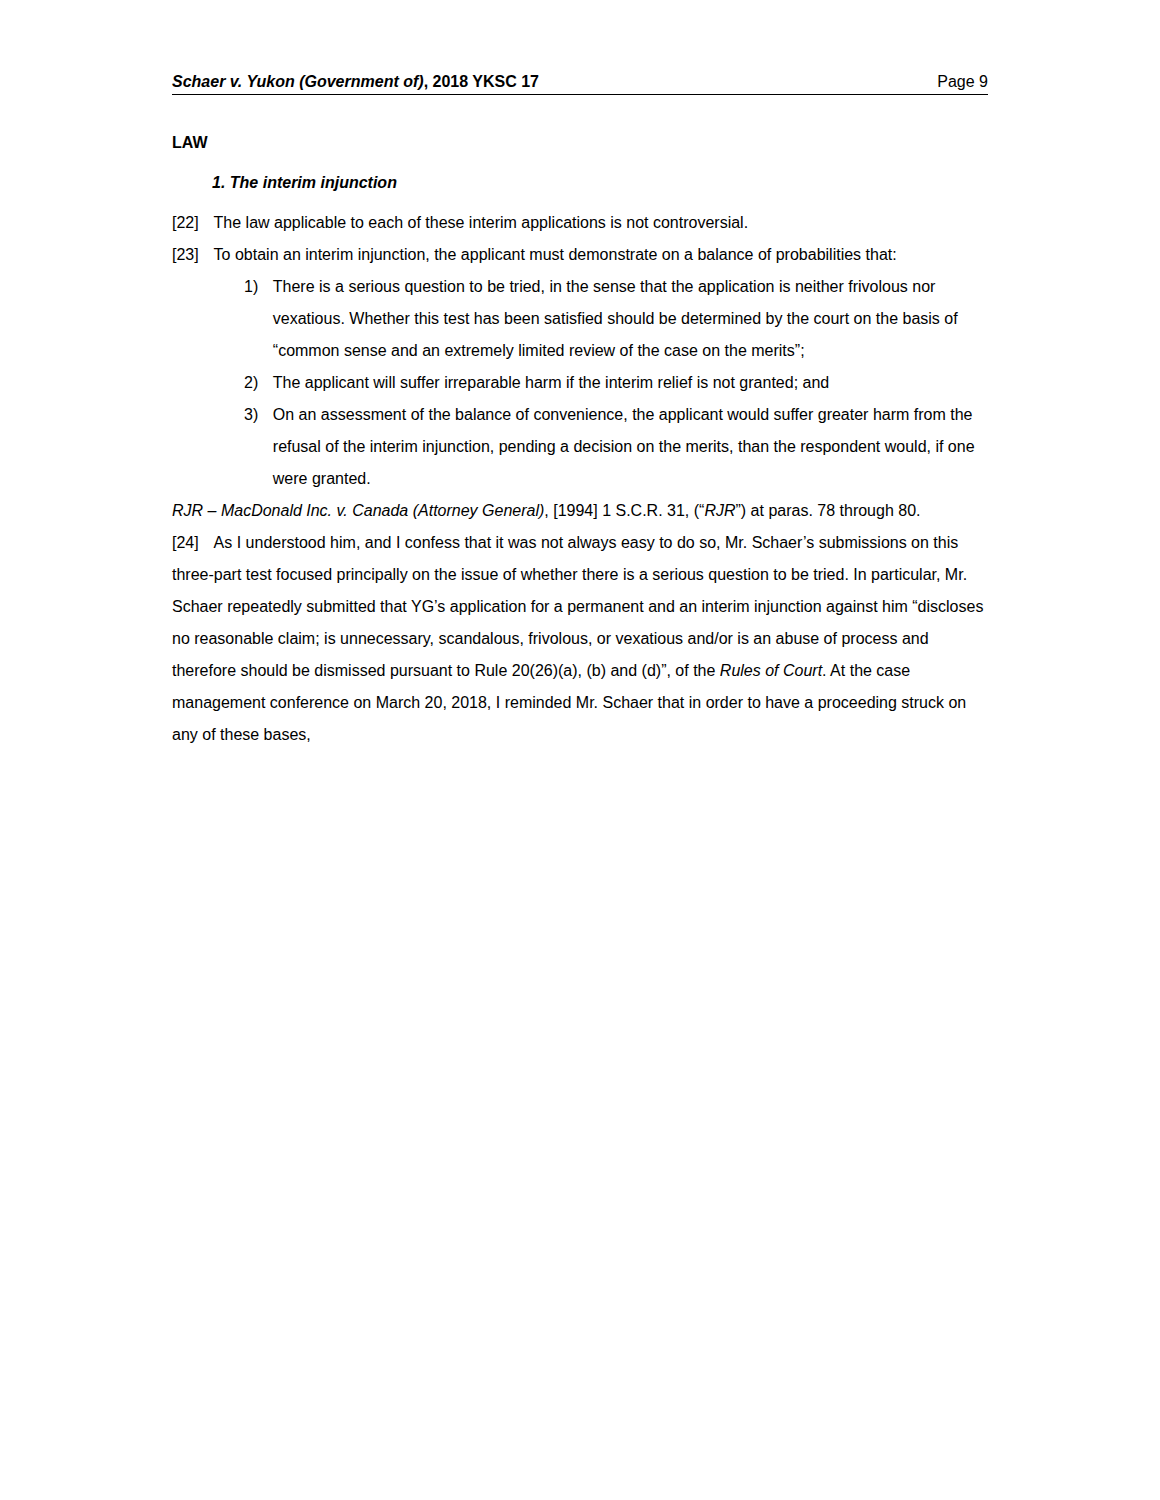Schaer v. Yukon (Government of), 2018 YKSC 17 Page 9
LAW
1. The interim injunction
[22] The law applicable to each of these interim applications is not controversial.
[23] To obtain an interim injunction, the applicant must demonstrate on a balance of probabilities that:
There is a serious question to be tried, in the sense that the application is neither frivolous nor vexatious. Whether this test has been satisfied should be determined by the court on the basis of “common sense and an extremely limited review of the case on the merits”;
The applicant will suffer irreparable harm if the interim relief is not granted; and
On an assessment of the balance of convenience, the applicant would suffer greater harm from the refusal of the interim injunction, pending a decision on the merits, than the respondent would, if one were granted.
RJR – MacDonald Inc. v. Canada (Attorney General), [1994] 1 S.C.R. 31, (“RJR”) at paras. 78 through 80.
[24] As I understood him, and I confess that it was not always easy to do so, Mr. Schaer’s submissions on this three-part test focused principally on the issue of whether there is a serious question to be tried. In particular, Mr. Schaer repeatedly submitted that YG’s application for a permanent and an interim injunction against him “discloses no reasonable claim; is unnecessary, scandalous, frivolous, or vexatious and/or is an abuse of process and therefore should be dismissed pursuant to Rule 20(26)(a), (b) and (d)”, of the Rules of Court. At the case management conference on March 20, 2018, I reminded Mr. Schaer that in order to have a proceeding struck on any of these bases,